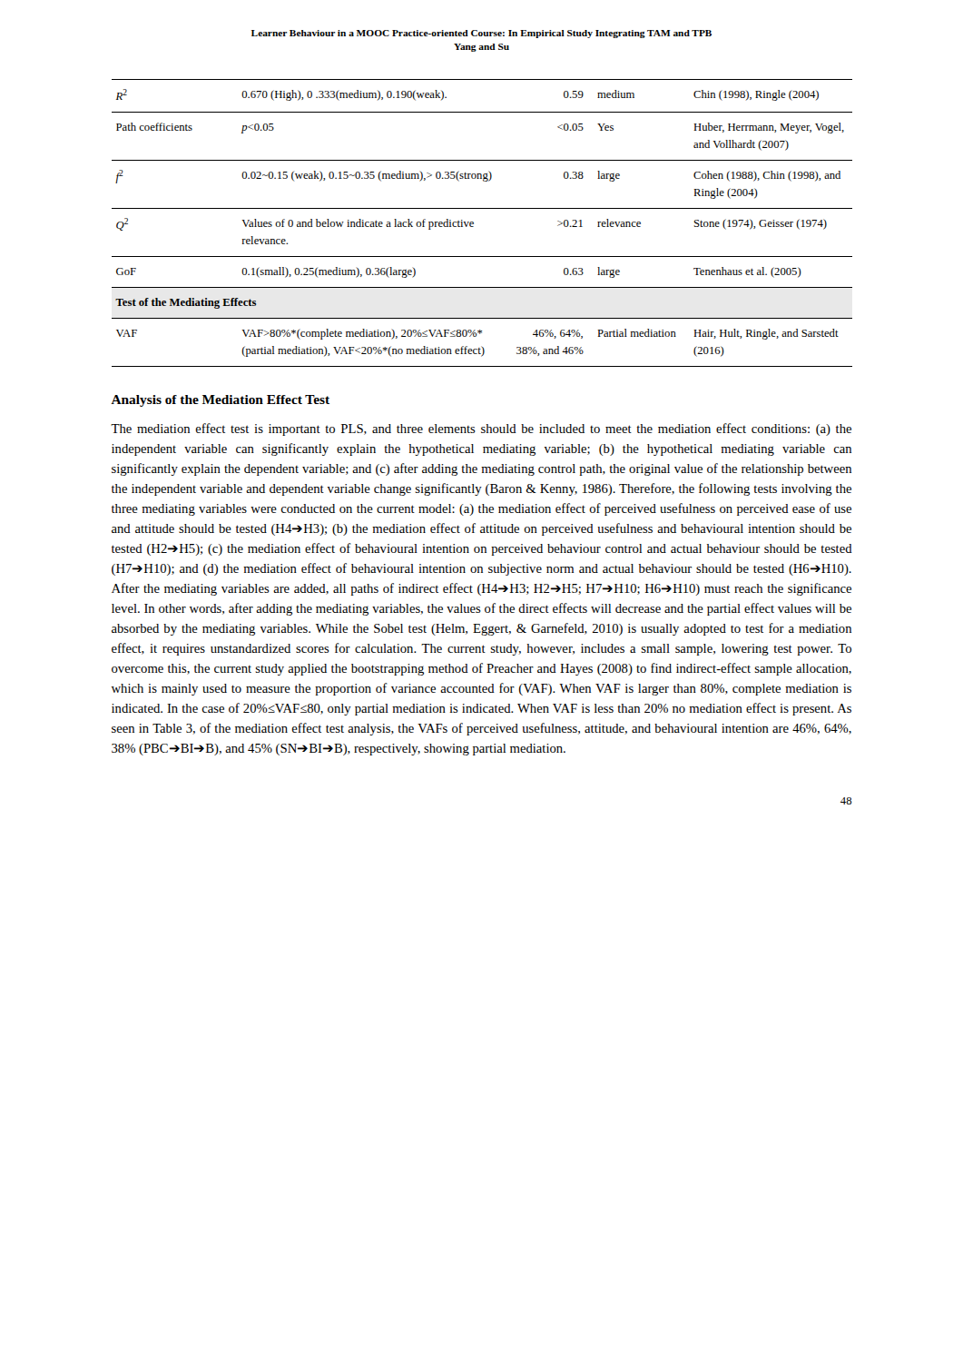Learner Behaviour in a MOOC Practice-oriented Course: In Empirical Study Integrating TAM and TPB
Yang and Su
| R 2 | 0.670 (High), 0 .333(medium), 0.190(weak). | 0.59 | medium | Chin (1998), Ringle (2004) |
| Path coefficients | p <0.05 | <0.05 | Yes | Huber, Herrmann, Meyer, Vogel, and Vollhardt (2007) |
| f 2 | 0.02~0.15 (weak), 0.15~0.35 (medium),> 0.35(strong) | 0.38 | large | Cohen (1988), Chin (1998), and Ringle (2004) |
| Q 2 | Values of 0 and below indicate a lack of predictive relevance. | >0.21 | relevance | Stone (1974), Geisser (1974) |
| GoF | 0.1(small), 0.25(medium), 0.36(large) | 0.63 | large | Tenenhaus et al. (2005) |
| Test of the Mediating Effects |
| VAF | VAF>80%*(complete mediation), 20%≤VAF≤80%*(partial mediation), VAF<20%*(no mediation effect) | 46%, 64%, 38%, and 46% | Partial mediation | Hair, Hult, Ringle, and Sarstedt (2016) |
Analysis of the Mediation Effect Test
The mediation effect test is important to PLS, and three elements should be included to meet the mediation effect conditions: (a) the independent variable can significantly explain the hypothetical mediating variable; (b) the hypothetical mediating variable can significantly explain the dependent variable; and (c) after adding the mediating control path, the original value of the relationship between the independent variable and dependent variable change significantly (Baron & Kenny, 1986). Therefore, the following tests involving the three mediating variables were conducted on the current model: (a) the mediation effect of perceived usefulness on perceived ease of use and attitude should be tested (H4➔H3); (b) the mediation effect of attitude on perceived usefulness and behavioural intention should be tested (H2➔H5); (c) the mediation effect of behavioural intention on perceived behaviour control and actual behaviour should be tested (H7➔H10); and (d) the mediation effect of behavioural intention on subjective norm and actual behaviour should be tested (H6➔H10). After the mediating variables are added, all paths of indirect effect (H4➔H3; H2➔H5; H7➔H10; H6➔H10) must reach the significance level. In other words, after adding the mediating variables, the values of the direct effects will decrease and the partial effect values will be absorbed by the mediating variables. While the Sobel test (Helm, Eggert, & Garnefeld, 2010) is usually adopted to test for a mediation effect, it requires unstandardized scores for calculation. The current study, however, includes a small sample, lowering test power. To overcome this, the current study applied the bootstrapping method of Preacher and Hayes (2008) to find indirect-effect sample allocation, which is mainly used to measure the proportion of variance accounted for (VAF). When VAF is larger than 80%, complete mediation is indicated. In the case of 20%≤VAF≤80, only partial mediation is indicated. When VAF is less than 20% no mediation effect is present. As seen in Table 3, of the mediation effect test analysis, the VAFs of perceived usefulness, attitude, and behavioural intention are 46%, 64%, 38% (PBC➔BI➔B), and 45% (SN➔BI➔B), respectively, showing partial mediation.
48